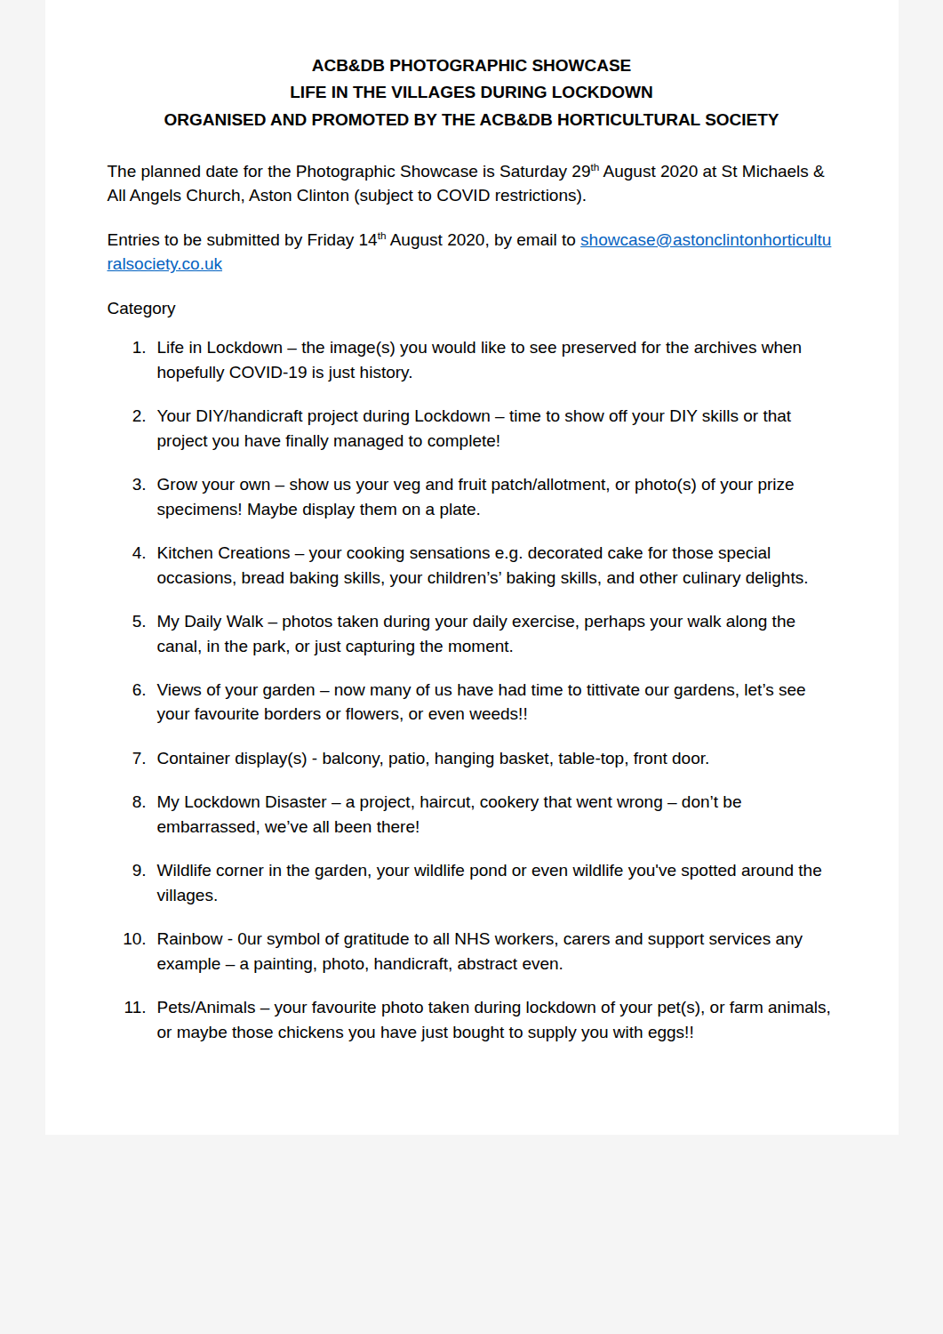ACB&DB PHOTOGRAPHIC SHOWCASE
LIFE IN THE VILLAGES DURING LOCKDOWN
ORGANISED AND PROMOTED BY THE ACB&DB HORTICULTURAL SOCIETY
The planned date for the Photographic Showcase is Saturday 29th August 2020 at St Michaels & All Angels Church, Aston Clinton (subject to COVID restrictions).
Entries to be submitted by Friday 14th August 2020, by email to showcase@astonclintonhorticulturalsociety.co.uk
Category
Life in Lockdown – the image(s) you would like to see preserved for the archives when hopefully COVID-19 is just history.
Your DIY/handicraft project during Lockdown – time to show off your DIY skills or that project you have finally managed to complete!
Grow your own – show us your veg and fruit patch/allotment, or photo(s) of your prize specimens! Maybe display them on a plate.
Kitchen Creations – your cooking sensations e.g. decorated cake for those special occasions, bread baking skills, your children’s’ baking skills, and other culinary delights.
My Daily Walk – photos taken during your daily exercise, perhaps your walk along the canal, in the park, or just capturing the moment.
Views of your garden – now many of us have had time to tittivate our gardens, let’s see your favourite borders or flowers, or even weeds!!
Container display(s) - balcony, patio, hanging basket, table-top, front door.
My Lockdown Disaster – a project, haircut, cookery that went wrong – don’t be embarrassed, we’ve all been there!
Wildlife corner in the garden, your wildlife pond or even wildlife you've spotted around the villages.
Rainbow - 0ur symbol of gratitude to all NHS workers, carers and support services any example – a painting, photo, handicraft, abstract even.
Pets/Animals – your favourite photo taken during lockdown of your pet(s), or farm animals, or maybe those chickens you have just bought to supply you with eggs!!